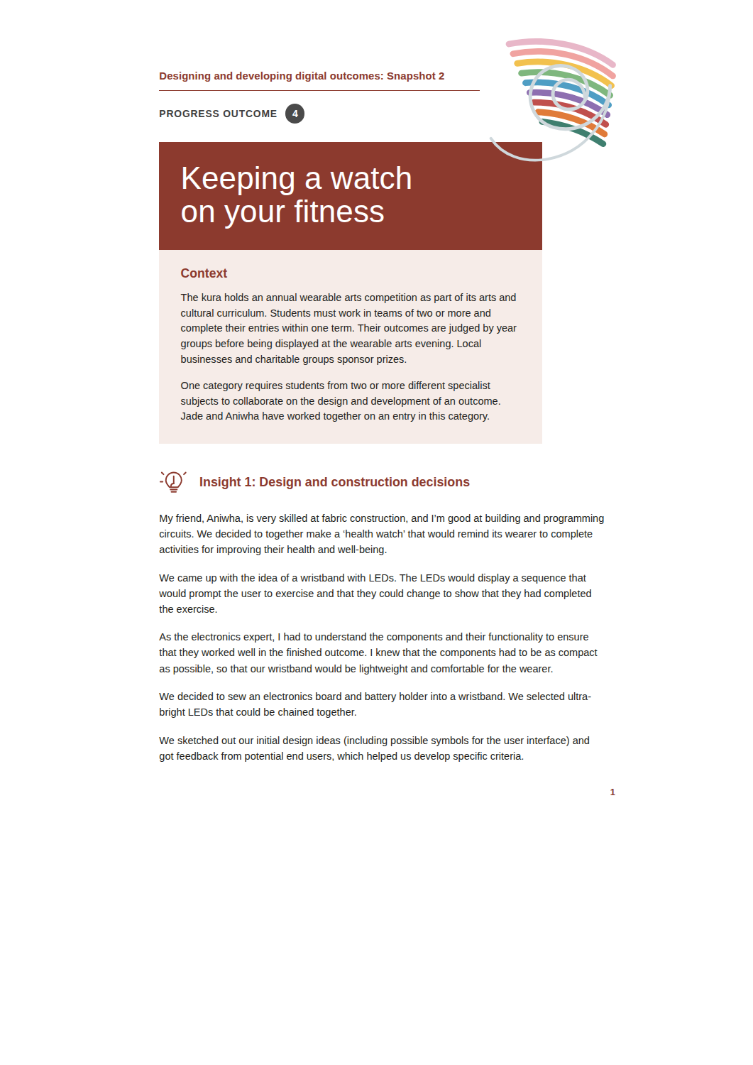Designing and developing digital outcomes: Snapshot 2
Progress outcome 4
Keeping a watch
on your fitness
Context
The kura holds an annual wearable arts competition as part of its arts and cultural curriculum. Students must work in teams of two or more and complete their entries within one term. Their outcomes are judged by year groups before being displayed at the wearable arts evening. Local businesses and charitable groups sponsor prizes.
One category requires students from two or more different specialist subjects to collaborate on the design and development of an outcome. Jade and Aniwha have worked together on an entry in this category.
Insight 1: Design and construction decisions
My friend, Aniwha, is very skilled at fabric construction, and I’m good at building and programming circuits. We decided to together make a ‘health watch’ that would remind its wearer to complete activities for improving their health and well-being.
We came up with the idea of a wristband with LEDs. The LEDs would display a sequence that would prompt the user to exercise and that they could change to show that they had completed the exercise.
As the electronics expert, I had to understand the components and their functionality to ensure that they worked well in the finished outcome. I knew that the components had to be as compact as possible, so that our wristband would be lightweight and comfortable for the wearer.
We decided to sew an electronics board and battery holder into a wristband. We selected ultra-bright LEDs that could be chained together.
We sketched out our initial design ideas (including possible symbols for the user interface) and got feedback from potential end users, which helped us develop specific criteria.
1